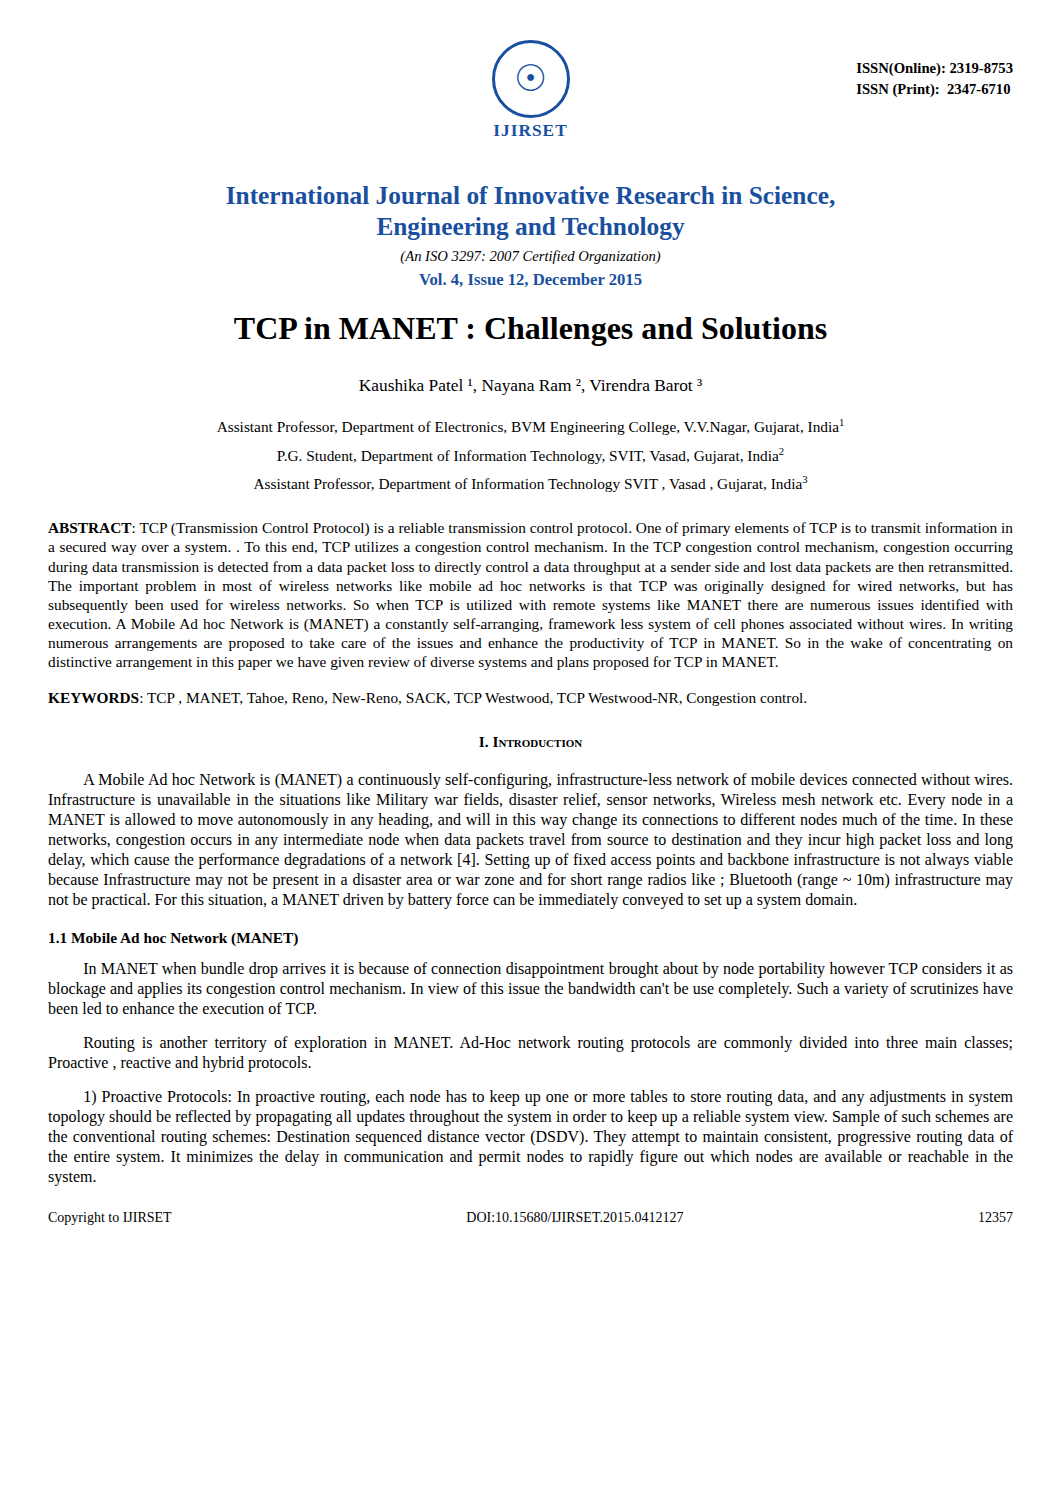☉
IJIRSET
ISSN(Online): 2319-8753
ISSN (Print): 2347-6710
International Journal of Innovative Research in Science,
Engineering and Technology
(An ISO 3297: 2007 Certified Organization)
Vol. 4, Issue 12, December 2015
TCP in MANET : Challenges and Solutions
Kaushika Patel ¹, Nayana Ram ², Virendra Barot ³
Assistant Professor, Department of Electronics, BVM Engineering College, V.V.Nagar, Gujarat, India1
P.G. Student, Department of Information Technology, SVIT, Vasad, Gujarat, India2
Assistant Professor, Department of Information Technology SVIT , Vasad , Gujarat, India3
ABSTRACT: TCP (Transmission Control Protocol) is a reliable transmission control protocol. One of primary elements of TCP is to transmit information in a secured way over a system. . To this end, TCP utilizes a congestion control mechanism. In the TCP congestion control mechanism, congestion occurring during data transmission is detected from a data packet loss to directly control a data throughput at a sender side and lost data packets are then retransmitted. The important problem in most of wireless networks like mobile ad hoc networks is that TCP was originally designed for wired networks, but has subsequently been used for wireless networks. So when TCP is utilized with remote systems like MANET there are numerous issues identified with execution. A Mobile Ad hoc Network is (MANET) a constantly self-arranging, framework less system of cell phones associated without wires. In writing numerous arrangements are proposed to take care of the issues and enhance the productivity of TCP in MANET. So in the wake of concentrating on distinctive arrangement in this paper we have given review of diverse systems and plans proposed for TCP in MANET.
KEYWORDS: TCP , MANET, Tahoe, Reno, New-Reno, SACK, TCP Westwood, TCP Westwood-NR, Congestion control.
I. Introduction
A Mobile Ad hoc Network is (MANET) a continuously self-configuring, infrastructure-less network of mobile devices connected without wires. Infrastructure is unavailable in the situations like Military war fields, disaster relief, sensor networks, Wireless mesh network etc. Every node in a MANET is allowed to move autonomously in any heading, and will in this way change its connections to different nodes much of the time. In these networks, congestion occurs in any intermediate node when data packets travel from source to destination and they incur high packet loss and long delay, which cause the performance degradations of a network [4]. Setting up of fixed access points and backbone infrastructure is not always viable because Infrastructure may not be present in a disaster area or war zone and for short range radios like ; Bluetooth (range ~ 10m) infrastructure may not be practical. For this situation, a MANET driven by battery force can be immediately conveyed to set up a system domain.
1.1 Mobile Ad hoc Network (MANET)
In MANET when bundle drop arrives it is because of connection disappointment brought about by node portability however TCP considers it as blockage and applies its congestion control mechanism. In view of this issue the bandwidth can't be use completely. Such a variety of scrutinizes have been led to enhance the execution of TCP.
Routing is another territory of exploration in MANET. Ad-Hoc network routing protocols are commonly divided into three main classes; Proactive , reactive and hybrid protocols.
1) Proactive Protocols: In proactive routing, each node has to keep up one or more tables to store routing data, and any adjustments in system topology should be reflected by propagating all updates throughout the system in order to keep up a reliable system view. Sample of such schemes are the conventional routing schemes: Destination sequenced distance vector (DSDV). They attempt to maintain consistent, progressive routing data of the entire system. It minimizes the delay in communication and permit nodes to rapidly figure out which nodes are available or reachable in the system.
Copyright to IJIRSET DOI:10.15680/IJIRSET.2015.0412127 12357